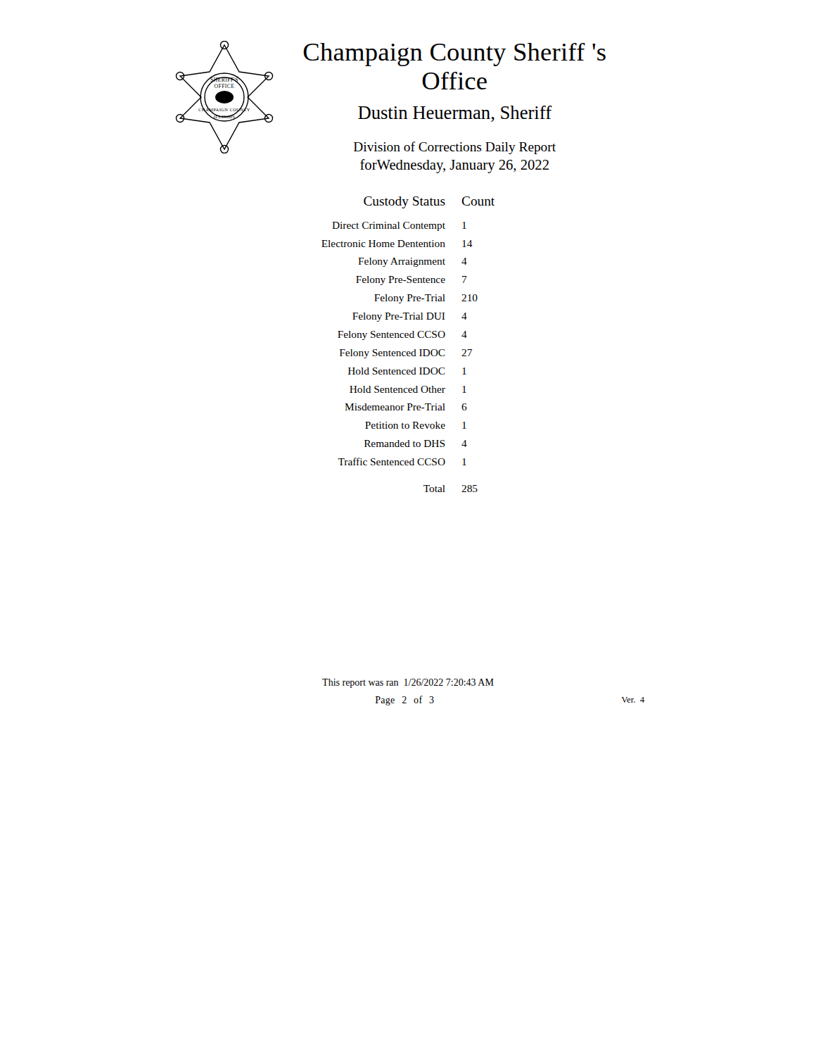SHERIFF'S OFFICE CHAMPAIGN COUNTY ILLINOIS
Champaign County Sheriff 's Office
Dustin Heuerman, Sheriff
Division of Corrections Daily Report
for Wednesday, January 26, 2022
| Custody Status | Count |
| --- | --- |
| Direct Criminal Contempt | 1 |
| Electronic Home Dentention | 14 |
| Felony Arraignment | 4 |
| Felony Pre-Sentence | 7 |
| Felony Pre-Trial | 210 |
| Felony Pre-Trial DUI | 4 |
| Felony Sentenced CCSO | 4 |
| Felony Sentenced IDOC | 27 |
| Hold Sentenced IDOC | 1 |
| Hold Sentenced Other | 1 |
| Misdemeanor Pre-Trial | 6 |
| Petition to Revoke | 1 |
| Remanded to DHS | 4 |
| Traffic Sentenced CCSO | 1 |
| Total | 285 |
This report was ran 1/26/2022 7:20:43 AM
Page2of3
Ver. 4